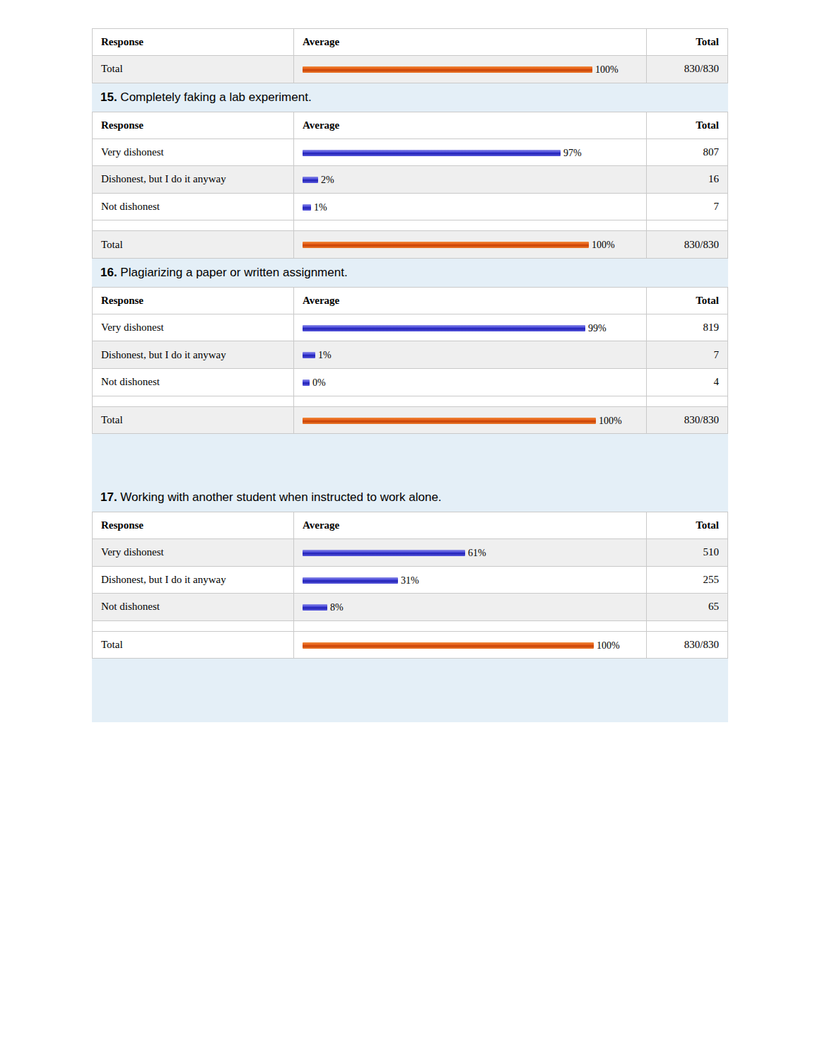| Response | Average | Total |
| --- | --- | --- |
| Total | 100% | 830/830 |
15. Completely faking a lab experiment.
| Response | Average | Total |
| --- | --- | --- |
| Very dishonest | 97% | 807 |
| Dishonest, but I do it anyway | 2% | 16 |
| Not dishonest | 1% | 7 |
| Total | 100% | 830/830 |
16. Plagiarizing a paper or written assignment.
| Response | Average | Total |
| --- | --- | --- |
| Very dishonest | 99% | 819 |
| Dishonest, but I do it anyway | 1% | 7 |
| Not dishonest | 0% | 4 |
| Total | 100% | 830/830 |
17. Working with another student when instructed to work alone.
| Response | Average | Total |
| --- | --- | --- |
| Very dishonest | 61% | 510 |
| Dishonest, but I do it anyway | 31% | 255 |
| Not dishonest | 8% | 65 |
| Total | 100% | 830/830 |